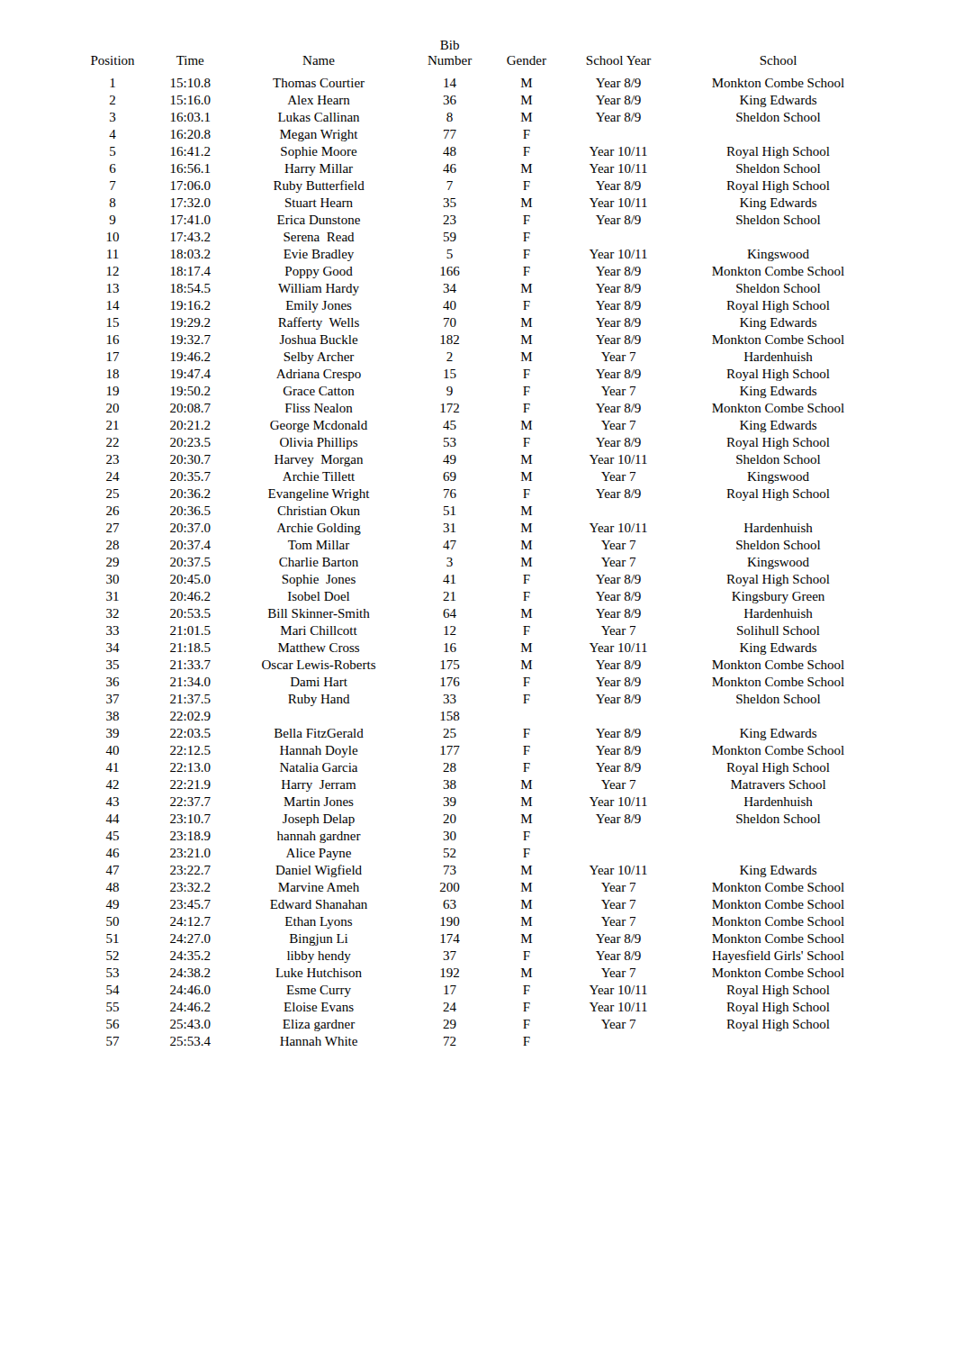| Position | Time | Name | Bib Number | Gender | School Year | School |
| --- | --- | --- | --- | --- | --- | --- |
| 1 | 15:10.8 | Thomas Courtier | 14 | M | Year 8/9 | Monkton Combe School |
| 2 | 15:16.0 | Alex Hearn | 36 | M | Year 8/9 | King Edwards |
| 3 | 16:03.1 | Lukas Callinan | 8 | M | Year 8/9 | Sheldon School |
| 4 | 16:20.8 | Megan Wright | 77 | F | | |
| 5 | 16:41.2 | Sophie Moore | 48 | F | Year 10/11 | Royal High School |
| 6 | 16:56.1 | Harry Millar | 46 | M | Year 10/11 | Sheldon School |
| 7 | 17:06.0 | Ruby Butterfield | 7 | F | Year 8/9 | Royal High School |
| 8 | 17:32.0 | Stuart Hearn | 35 | M | Year 10/11 | King Edwards |
| 9 | 17:41.0 | Erica Dunstone | 23 | F | Year 8/9 | Sheldon School |
| 10 | 17:43.2 | Serena Read | 59 | F | | |
| 11 | 18:03.2 | Evie Bradley | 5 | F | Year 10/11 | Kingswood |
| 12 | 18:17.4 | Poppy Good | 166 | F | Year 8/9 | Monkton Combe School |
| 13 | 18:54.5 | William Hardy | 34 | M | Year 8/9 | Sheldon School |
| 14 | 19:16.2 | Emily Jones | 40 | F | Year 8/9 | Royal High School |
| 15 | 19:29.2 | Rafferty Wells | 70 | M | Year 8/9 | King Edwards |
| 16 | 19:32.7 | Joshua Buckle | 182 | M | Year 8/9 | Monkton Combe School |
| 17 | 19:46.2 | Selby Archer | 2 | M | Year 7 | Hardenhuish |
| 18 | 19:47.4 | Adriana Crespo | 15 | F | Year 8/9 | Royal High School |
| 19 | 19:50.2 | Grace Catton | 9 | F | Year 7 | King Edwards |
| 20 | 20:08.7 | Fliss Nealon | 172 | F | Year 8/9 | Monkton Combe School |
| 21 | 20:21.2 | George Mcdonald | 45 | M | Year 7 | King Edwards |
| 22 | 20:23.5 | Olivia Phillips | 53 | F | Year 8/9 | Royal High School |
| 23 | 20:30.7 | Harvey Morgan | 49 | M | Year 10/11 | Sheldon School |
| 24 | 20:35.7 | Archie Tillett | 69 | M | Year 7 | Kingswood |
| 25 | 20:36.2 | Evangeline Wright | 76 | F | Year 8/9 | Royal High School |
| 26 | 20:36.5 | Christian Okun | 51 | M | | |
| 27 | 20:37.0 | Archie Golding | 31 | M | Year 10/11 | Hardenhuish |
| 28 | 20:37.4 | Tom Millar | 47 | M | Year 7 | Sheldon School |
| 29 | 20:37.5 | Charlie Barton | 3 | M | Year 7 | Kingswood |
| 30 | 20:45.0 | Sophie Jones | 41 | F | Year 8/9 | Royal High School |
| 31 | 20:46.2 | Isobel Doel | 21 | F | Year 8/9 | Kingsbury Green |
| 32 | 20:53.5 | Bill Skinner-Smith | 64 | M | Year 8/9 | Hardenhuish |
| 33 | 21:01.5 | Mari Chillcott | 12 | F | Year 7 | Solihull School |
| 34 | 21:18.5 | Matthew Cross | 16 | M | Year 10/11 | King Edwards |
| 35 | 21:33.7 | Oscar Lewis-Roberts | 175 | M | Year 8/9 | Monkton Combe School |
| 36 | 21:34.0 | Dami Hart | 176 | F | Year 8/9 | Monkton Combe School |
| 37 | 21:37.5 | Ruby Hand | 33 | F | Year 8/9 | Sheldon School |
| 38 | 22:02.9 | | 158 | | | |
| 39 | 22:03.5 | Bella FitzGerald | 25 | F | Year 8/9 | King Edwards |
| 40 | 22:12.5 | Hannah Doyle | 177 | F | Year 8/9 | Monkton Combe School |
| 41 | 22:13.0 | Natalia Garcia | 28 | F | Year 8/9 | Royal High School |
| 42 | 22:21.9 | Harry Jerram | 38 | M | Year 7 | Matravers School |
| 43 | 22:37.7 | Martin Jones | 39 | M | Year 10/11 | Hardenhuish |
| 44 | 23:10.7 | Joseph Delap | 20 | M | Year 8/9 | Sheldon School |
| 45 | 23:18.9 | hannah gardner | 30 | F | | |
| 46 | 23:21.0 | Alice Payne | 52 | F | | |
| 47 | 23:22.7 | Daniel Wigfield | 73 | M | Year 10/11 | King Edwards |
| 48 | 23:32.2 | Marvine Ameh | 200 | M | Year 7 | Monkton Combe School |
| 49 | 23:45.7 | Edward Shanahan | 63 | M | Year 7 | Monkton Combe School |
| 50 | 24:12.7 | Ethan Lyons | 190 | M | Year 7 | Monkton Combe School |
| 51 | 24:27.0 | Bingjun Li | 174 | M | Year 8/9 | Monkton Combe School |
| 52 | 24:35.2 | libby hendy | 37 | F | Year 8/9 | Hayesfield Girls' School |
| 53 | 24:38.2 | Luke Hutchison | 192 | M | Year 7 | Monkton Combe School |
| 54 | 24:46.0 | Esme Curry | 17 | F | Year 10/11 | Royal High School |
| 55 | 24:46.2 | Eloise Evans | 24 | F | Year 10/11 | Royal High School |
| 56 | 25:43.0 | Eliza gardner | 29 | F | Year 7 | Royal High School |
| 57 | 25:53.4 | Hannah White | 72 | F | | |